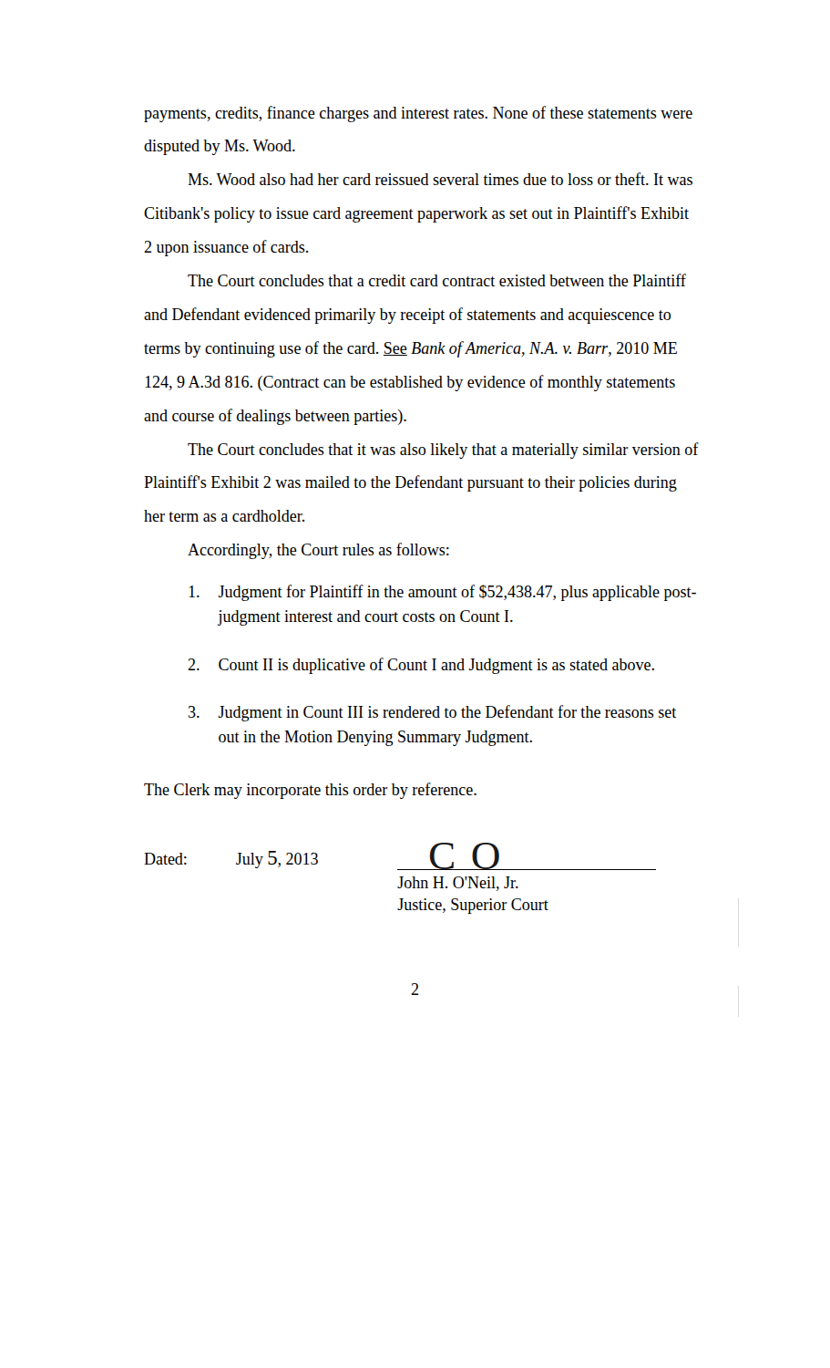payments, credits, finance charges and interest rates. None of these statements were disputed by Ms. Wood.
Ms. Wood also had her card reissued several times due to loss or theft. It was Citibank's policy to issue card agreement paperwork as set out in Plaintiff's Exhibit 2 upon issuance of cards.
The Court concludes that a credit card contract existed between the Plaintiff and Defendant evidenced primarily by receipt of statements and acquiescence to terms by continuing use of the card. See Bank of America, N.A. v. Barr, 2010 ME 124, 9 A.3d 816. (Contract can be established by evidence of monthly statements and course of dealings between parties).
The Court concludes that it was also likely that a materially similar version of Plaintiff's Exhibit 2 was mailed to the Defendant pursuant to their policies during her term as a cardholder.
Accordingly, the Court rules as follows:
Judgment for Plaintiff in the amount of $52,438.47, plus applicable post-judgment interest and court costs on Count I.
Count II is duplicative of Count I and Judgment is as stated above.
Judgment in Count III is rendered to the Defendant for the reasons set out in the Motion Denying Summary Judgment.
The Clerk may incorporate this order by reference.
Dated: July 5, 2013
C O
John H. O'Neil, Jr.
Justice, Superior Court
2